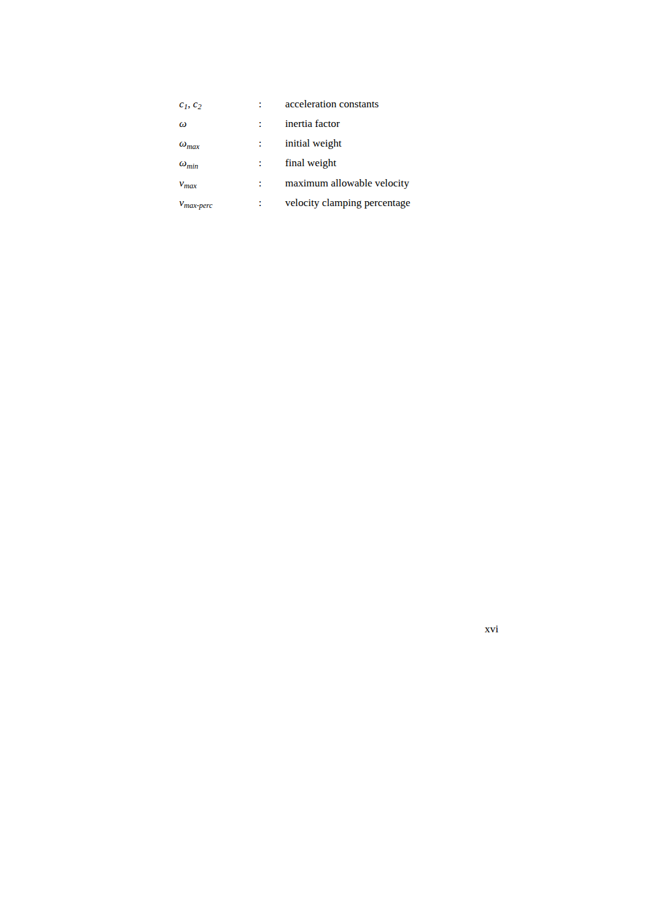| c 1 , c 2 | : | acceleration constants |
| ω | : | inertia factor |
| ω max | : | initial weight |
| ω min | : | final weight |
| v max | : | maximum allowable velocity |
| v max-perc | : | velocity clamping percentage |
xvi